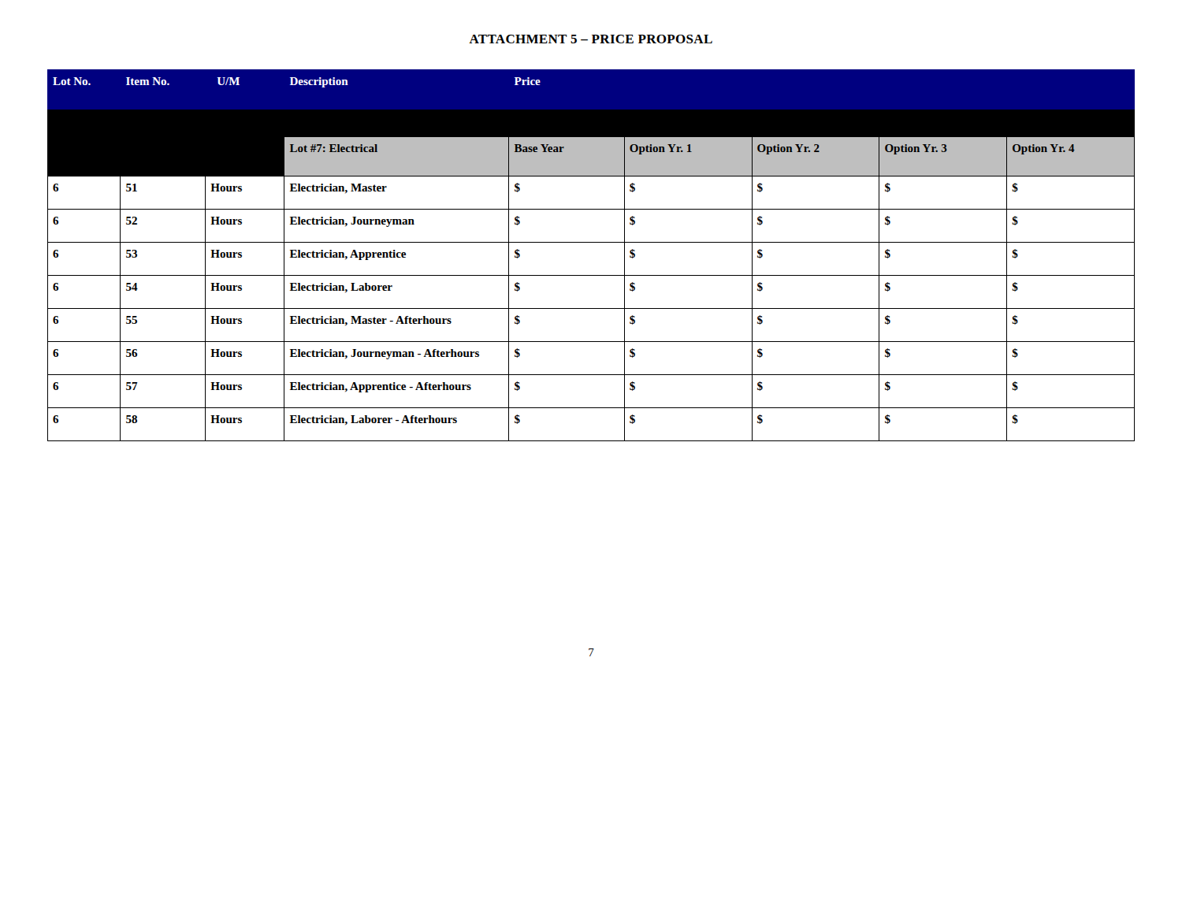ATTACHMENT 5 – PRICE PROPOSAL
| Lot No. | Item No. | U/M | Description | Price |
| | | | Lot #7: Electrical | Base Year | Option Yr. 1 | Option Yr. 2 | Option Yr. 3 | Option Yr. 4 |
| 6 | 51 | Hours | Electrician, Master | $ | $ | $ | $ | $ |
| 6 | 52 | Hours | Electrician, Journeyman | $ | $ | $ | $ | $ |
| 6 | 53 | Hours | Electrician, Apprentice | $ | $ | $ | $ | $ |
| 6 | 54 | Hours | Electrician, Laborer | $ | $ | $ | $ | $ |
| 6 | 55 | Hours | Electrician, Master - Afterhours | $ | $ | $ | $ | $ |
| 6 | 56 | Hours | Electrician, Journeyman - Afterhours | $ | $ | $ | $ | $ |
| 6 | 57 | Hours | Electrician, Apprentice - Afterhours | $ | $ | $ | $ | $ |
| 6 | 58 | Hours | Electrician, Laborer - Afterhours | $ | $ | $ | $ | $ |
7